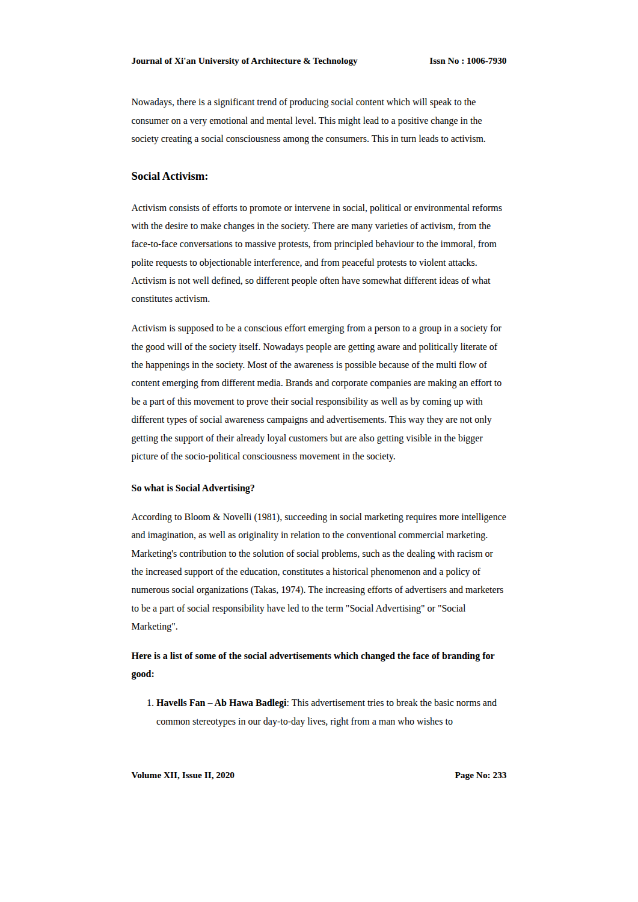Journal of Xi'an University of Architecture & Technology
Issn No : 1006-7930
Nowadays, there is a significant trend of producing social content which will speak to the consumer on a very emotional and mental level. This might lead to a positive change in the society creating a social consciousness among the consumers. This in turn leads to activism.
Social Activism:
Activism consists of efforts to promote or intervene in social, political or environmental reforms with the desire to make changes in the society. There are many varieties of activism, from the face-to-face conversations to massive protests, from principled behaviour to the immoral, from polite requests to objectionable interference, and from peaceful protests to violent attacks. Activism is not well defined, so different people often have somewhat different ideas of what constitutes activism.
Activism is supposed to be a conscious effort emerging from a person to a group in a society for the good will of the society itself. Nowadays people are getting aware and politically literate of the happenings in the society. Most of the awareness is possible because of the multi flow of content emerging from different media. Brands and corporate companies are making an effort to be a part of this movement to prove their social responsibility as well as by coming up with different types of social awareness campaigns and advertisements. This way they are not only getting the support of their already loyal customers but are also getting visible in the bigger picture of the socio-political consciousness movement in the society.
So what is Social Advertising?
According to Bloom & Novelli (1981), succeeding in social marketing requires more intelligence and imagination, as well as originality in relation to the conventional commercial marketing. Marketing's contribution to the solution of social problems, such as the dealing with racism or the increased support of the education, constitutes a historical phenomenon and a policy of numerous social organizations (Takas, 1974). The increasing efforts of advertisers and marketers to be a part of social responsibility have led to the term "Social Advertising" or "Social Marketing".
Here is a list of some of the social advertisements which changed the face of branding for good:
Havells Fan – Ab Hawa Badlegi: This advertisement tries to break the basic norms and common stereotypes in our day-to-day lives, right from a man who wishes to
Volume XII, Issue II, 2020
Page No: 233